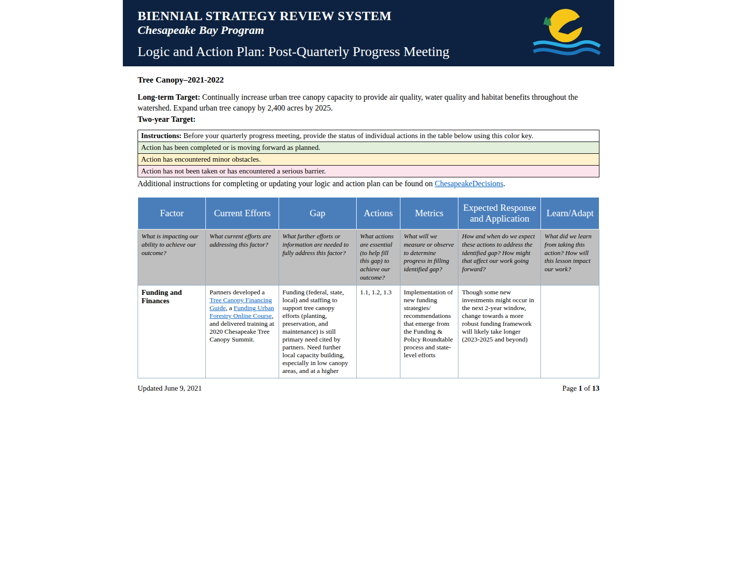BIENNIAL STRATEGY REVIEW SYSTEM
Chesapeake Bay Program
Logic and Action Plan: Post-Quarterly Progress Meeting
Tree Canopy–2021-2022
Long-term Target: Continually increase urban tree canopy capacity to provide air quality, water quality and habitat benefits throughout the watershed. Expand urban tree canopy by 2,400 acres by 2025.
Two-year Target:
Instructions: Before your quarterly progress meeting, provide the status of individual actions in the table below using this color key.
Action has been completed or is moving forward as planned.
Action has encountered minor obstacles.
Action has not been taken or has encountered a serious barrier.
Additional instructions for completing or updating your logic and action plan can be found on ChesapeakeDecisions.
| Factor | Current Efforts | Gap | Actions | Metrics | Expected Response and Application | Learn/Adapt |
| --- | --- | --- | --- | --- | --- | --- |
| What is impacting our ability to achieve our outcome? | What current efforts are addressing this factor? | What further efforts or information are needed to fully address this factor? | What actions are essential (to help fill this gap) to achieve our outcome? | What will we measure or observe to determine progress in filling identified gap? | How and when do we expect these actions to address the identified gap? How might that affect our work going forward? | What did we learn from taking this action? How will this lesson impact our work? |
| Funding and Finances | Partners developed a Tree Canopy Financing Guide , a Funding Urban Forestry Online Course , and delivered training at 2020 Chesapeake Tree Canopy Summit. | Funding (federal, state, local) and staffing to support tree canopy efforts (planting, preservation, and maintenance) is still primary need cited by partners. Need further local capacity building, especially in low canopy areas, and at a higher | 1.1, 1.2, 1.3 | Implementation of new funding strategies/ recommendations that emerge from the Funding & Policy Roundtable process and state-level efforts | Though some new investments might occur in the next 2-year window, change towards a more robust funding framework will likely take longer (2023-2025 and beyond) | |
Updated June 9, 2021
Page 1 of 13